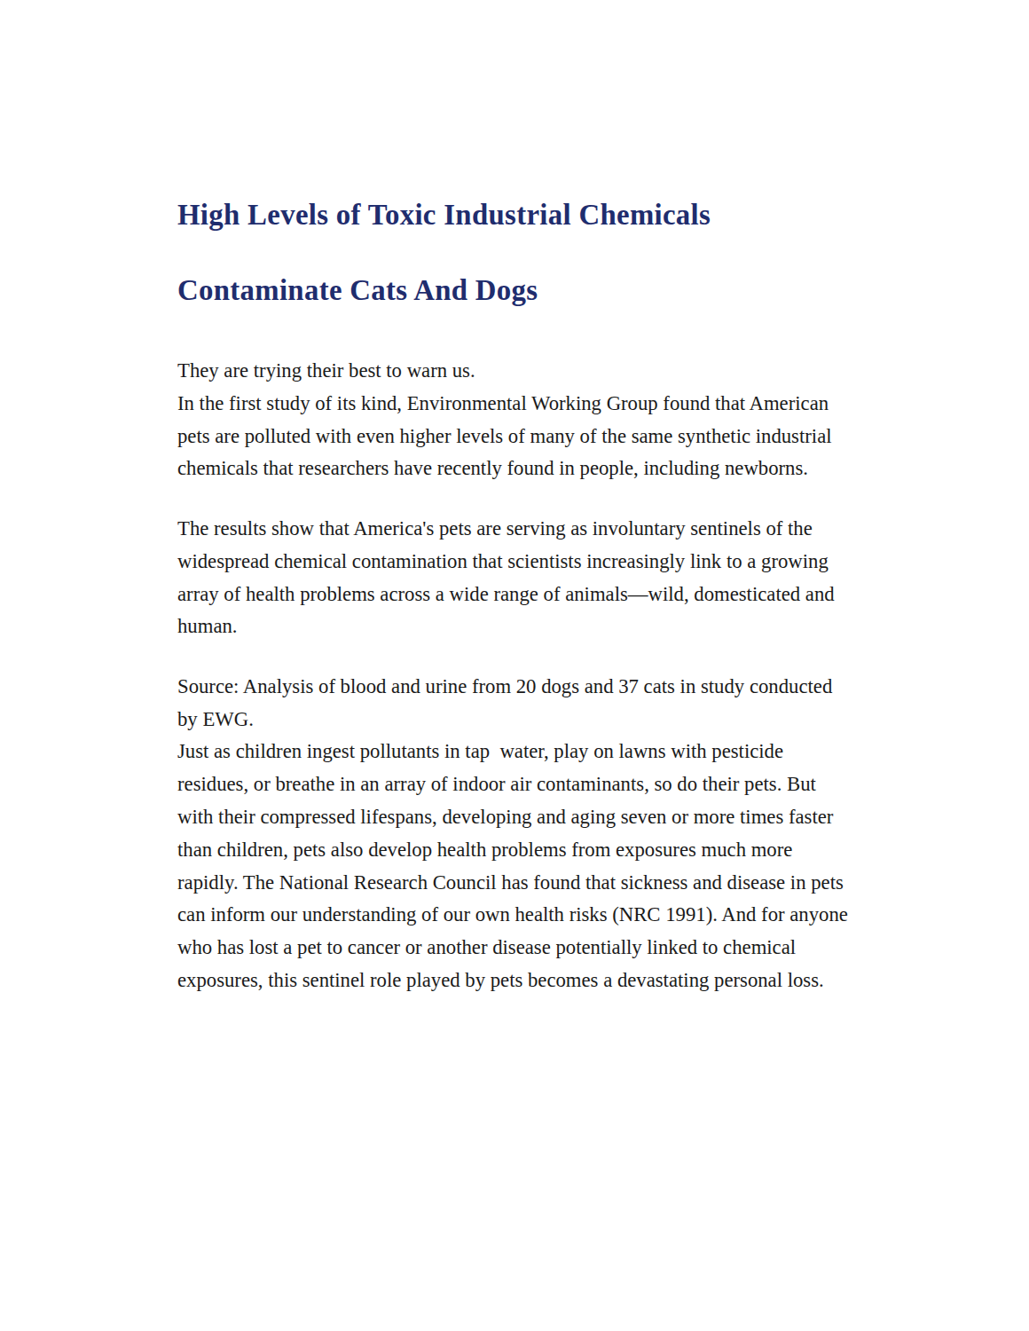High Levels of Toxic Industrial Chemicals Contaminate Cats And Dogs
They are trying their best to warn us.
In the first study of its kind, Environmental Working Group found that American pets are polluted with even higher levels of many of the same synthetic industrial chemicals that researchers have recently found in people, including newborns.
The results show that America's pets are serving as involuntary sentinels of the widespread chemical contamination that scientists increasingly link to a growing array of health problems across a wide range of animals—wild, domesticated and human.
Source: Analysis of blood and urine from 20 dogs and 37 cats in study conducted by EWG.
Just as children ingest pollutants in tap water, play on lawns with pesticide residues, or breathe in an array of indoor air contaminants, so do their pets. But with their compressed lifespans, developing and aging seven or more times faster than children, pets also develop health problems from exposures much more rapidly. The National Research Council has found that sickness and disease in pets can inform our understanding of our own health risks (NRC 1991). And for anyone who has lost a pet to cancer or another disease potentially linked to chemical exposures, this sentinel role played by pets becomes a devastating personal loss.